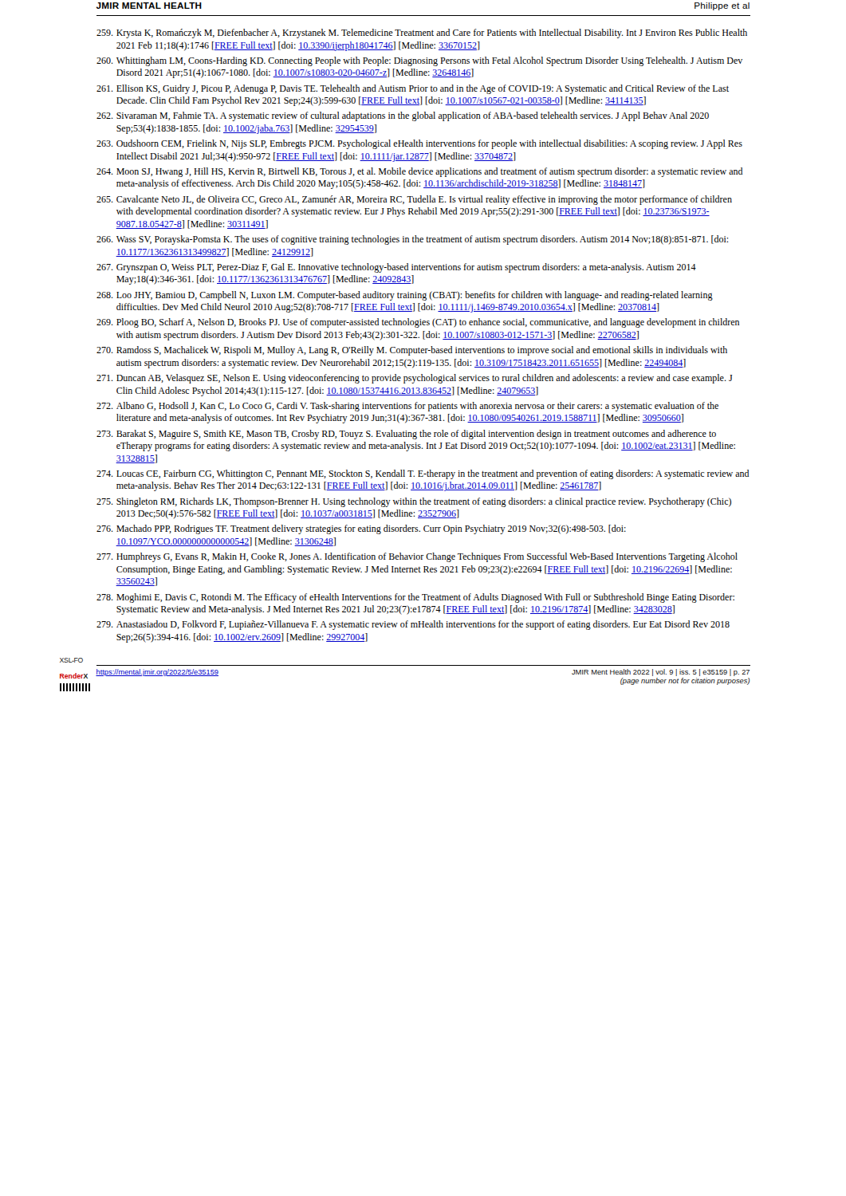JMIR MENTAL HEALTH Philippe et al
259. Krysta K, Romańczyk M, Diefenbacher A, Krzystanek M. Telemedicine Treatment and Care for Patients with Intellectual Disability. Int J Environ Res Public Health 2021 Feb 11;18(4):1746 [FREE Full text] [doi: 10.3390/ijerph18041746] [Medline: 33670152]
260. Whittingham LM, Coons-Harding KD. Connecting People with People: Diagnosing Persons with Fetal Alcohol Spectrum Disorder Using Telehealth. J Autism Dev Disord 2021 Apr;51(4):1067-1080. [doi: 10.1007/s10803-020-04607-z] [Medline: 32648146]
261. Ellison KS, Guidry J, Picou P, Adenuga P, Davis TE. Telehealth and Autism Prior to and in the Age of COVID-19: A Systematic and Critical Review of the Last Decade. Clin Child Fam Psychol Rev 2021 Sep;24(3):599-630 [FREE Full text] [doi: 10.1007/s10567-021-00358-0] [Medline: 34114135]
262. Sivaraman M, Fahmie TA. A systematic review of cultural adaptations in the global application of ABA-based telehealth services. J Appl Behav Anal 2020 Sep;53(4):1838-1855. [doi: 10.1002/jaba.763] [Medline: 32954539]
263. Oudshoorn CEM, Frielink N, Nijs SLP, Embregts PJCM. Psychological eHealth interventions for people with intellectual disabilities: A scoping review. J Appl Res Intellect Disabil 2021 Jul;34(4):950-972 [FREE Full text] [doi: 10.1111/jar.12877] [Medline: 33704872]
264. Moon SJ, Hwang J, Hill HS, Kervin R, Birtwell KB, Torous J, et al. Mobile device applications and treatment of autism spectrum disorder: a systematic review and meta-analysis of effectiveness. Arch Dis Child 2020 May;105(5):458-462. [doi: 10.1136/archdischild-2019-318258] [Medline: 31848147]
265. Cavalcante Neto JL, de Oliveira CC, Greco AL, Zamunér AR, Moreira RC, Tudella E. Is virtual reality effective in improving the motor performance of children with developmental coordination disorder? A systematic review. Eur J Phys Rehabil Med 2019 Apr;55(2):291-300 [FREE Full text] [doi: 10.23736/S1973-9087.18.05427-8] [Medline: 30311491]
266. Wass SV, Porayska-Pomsta K. The uses of cognitive training technologies in the treatment of autism spectrum disorders. Autism 2014 Nov;18(8):851-871. [doi: 10.1177/1362361313499827] [Medline: 24129912]
267. Grynszpan O, Weiss PLT, Perez-Diaz F, Gal E. Innovative technology-based interventions for autism spectrum disorders: a meta-analysis. Autism 2014 May;18(4):346-361. [doi: 10.1177/1362361313476767] [Medline: 24092843]
268. Loo JHY, Bamiou D, Campbell N, Luxon LM. Computer-based auditory training (CBAT): benefits for children with language- and reading-related learning difficulties. Dev Med Child Neurol 2010 Aug;52(8):708-717 [FREE Full text] [doi: 10.1111/j.1469-8749.2010.03654.x] [Medline: 20370814]
269. Ploog BO, Scharf A, Nelson D, Brooks PJ. Use of computer-assisted technologies (CAT) to enhance social, communicative, and language development in children with autism spectrum disorders. J Autism Dev Disord 2013 Feb;43(2):301-322. [doi: 10.1007/s10803-012-1571-3] [Medline: 22706582]
270. Ramdoss S, Machalicek W, Rispoli M, Mulloy A, Lang R, O'Reilly M. Computer-based interventions to improve social and emotional skills in individuals with autism spectrum disorders: a systematic review. Dev Neurorehabil 2012;15(2):119-135. [doi: 10.3109/17518423.2011.651655] [Medline: 22494084]
271. Duncan AB, Velasquez SE, Nelson E. Using videoconferencing to provide psychological services to rural children and adolescents: a review and case example. J Clin Child Adolesc Psychol 2014;43(1):115-127. [doi: 10.1080/15374416.2013.836452] [Medline: 24079653]
272. Albano G, Hodsoll J, Kan C, Lo Coco G, Cardi V. Task-sharing interventions for patients with anorexia nervosa or their carers: a systematic evaluation of the literature and meta-analysis of outcomes. Int Rev Psychiatry 2019 Jun;31(4):367-381. [doi: 10.1080/09540261.2019.1588711] [Medline: 30950660]
273. Barakat S, Maguire S, Smith KE, Mason TB, Crosby RD, Touyz S. Evaluating the role of digital intervention design in treatment outcomes and adherence to eTherapy programs for eating disorders: A systematic review and meta-analysis. Int J Eat Disord 2019 Oct;52(10):1077-1094. [doi: 10.1002/eat.23131] [Medline: 31328815]
274. Loucas CE, Fairburn CG, Whittington C, Pennant ME, Stockton S, Kendall T. E-therapy in the treatment and prevention of eating disorders: A systematic review and meta-analysis. Behav Res Ther 2014 Dec;63:122-131 [FREE Full text] [doi: 10.1016/j.brat.2014.09.011] [Medline: 25461787]
275. Shingleton RM, Richards LK, Thompson-Brenner H. Using technology within the treatment of eating disorders: a clinical practice review. Psychotherapy (Chic) 2013 Dec;50(4):576-582 [FREE Full text] [doi: 10.1037/a0031815] [Medline: 23527906]
276. Machado PPP, Rodrigues TF. Treatment delivery strategies for eating disorders. Curr Opin Psychiatry 2019 Nov;32(6):498-503. [doi: 10.1097/YCO.0000000000000542] [Medline: 31306248]
277. Humphreys G, Evans R, Makin H, Cooke R, Jones A. Identification of Behavior Change Techniques From Successful Web-Based Interventions Targeting Alcohol Consumption, Binge Eating, and Gambling: Systematic Review. J Med Internet Res 2021 Feb 09;23(2):e22694 [FREE Full text] [doi: 10.2196/22694] [Medline: 33560243]
278. Moghimi E, Davis C, Rotondi M. The Efficacy of eHealth Interventions for the Treatment of Adults Diagnosed With Full or Subthreshold Binge Eating Disorder: Systematic Review and Meta-analysis. J Med Internet Res 2021 Jul 20;23(7):e17874 [FREE Full text] [doi: 10.2196/17874] [Medline: 34283028]
279. Anastasiadou D, Folkvord F, Lupiañez-Villanueva F. A systematic review of mHealth interventions for the support of eating disorders. Eur Eat Disord Rev 2018 Sep;26(5):394-416. [doi: 10.1002/erv.2609] [Medline: 29927004]
https://mental.jmir.org/2022/5/e35159 JMIR Ment Health 2022 | vol. 9 | iss. 5 | e35159 | p. 27
(page number not for citation purposes)
XSL•FO
Render X